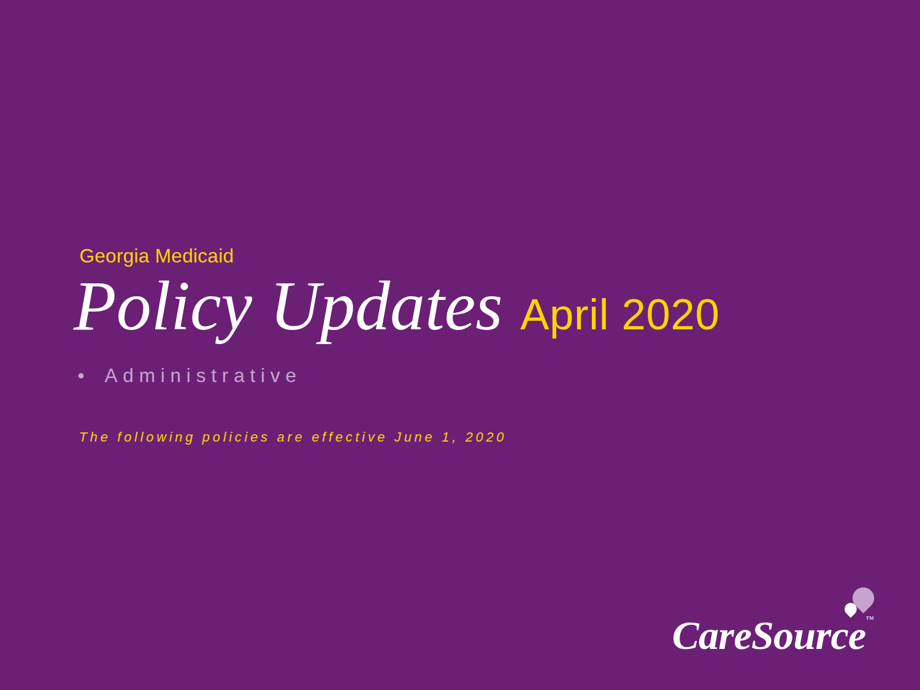Georgia Medicaid
Policy Updates April 2020
Administrative
The following policies are effective June 1, 2020
CareSource™